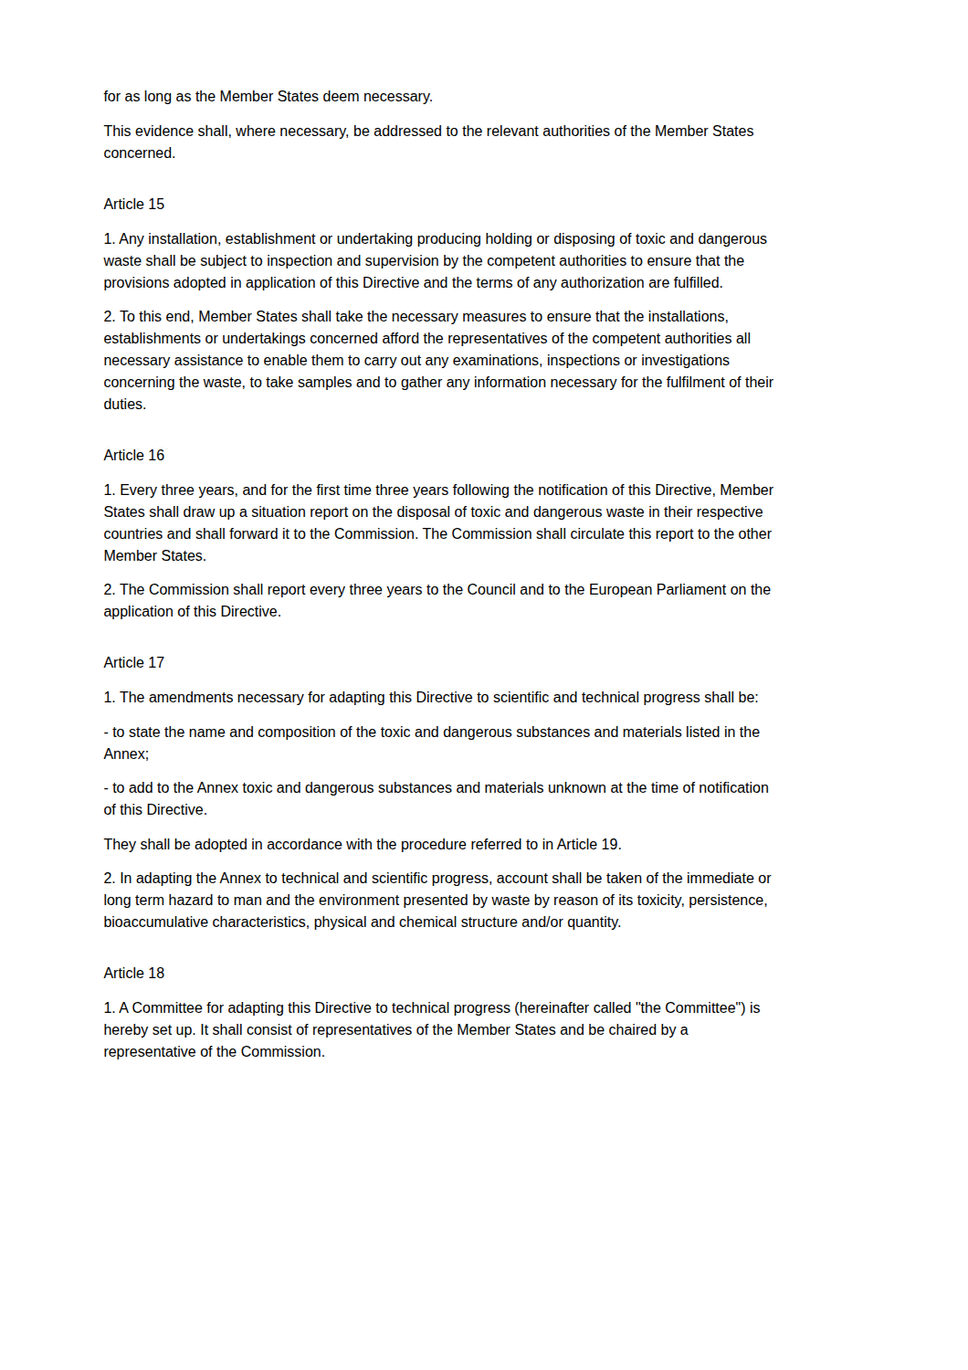for as long as the Member States deem necessary.
This evidence shall, where necessary, be addressed to the relevant authorities of the Member States concerned.
Article 15
1. Any installation, establishment or undertaking producing holding or disposing of toxic and dangerous waste shall be subject to inspection and supervision by the competent authorities to ensure that the provisions adopted in application of this Directive and the terms of any authorization are fulfilled.
2. To this end, Member States shall take the necessary measures to ensure that the installations, establishments or undertakings concerned afford the representatives of the competent authorities all necessary assistance to enable them to carry out any examinations, inspections or investigations concerning the waste, to take samples and to gather any information necessary for the fulfilment of their duties.
Article 16
1. Every three years, and for the first time three years following the notification of this Directive, Member States shall draw up a situation report on the disposal of toxic and dangerous waste in their respective countries and shall forward it to the Commission. The Commission shall circulate this report to the other Member States.
2. The Commission shall report every three years to the Council and to the European Parliament on the application of this Directive.
Article 17
1. The amendments necessary for adapting this Directive to scientific and technical progress shall be:
- to state the name and composition of the toxic and dangerous substances and materials listed in the Annex;
- to add to the Annex toxic and dangerous substances and materials unknown at the time of notification of this Directive.
They shall be adopted in accordance with the procedure referred to in Article 19.
2. In adapting the Annex to technical and scientific progress, account shall be taken of the immediate or long term hazard to man and the environment presented by waste by reason of its toxicity, persistence, bioaccumulative characteristics, physical and chemical structure and/or quantity.
Article 18
1. A Committee for adapting this Directive to technical progress (hereinafter called "the Committee") is hereby set up. It shall consist of representatives of the Member States and be chaired by a representative of the Commission.